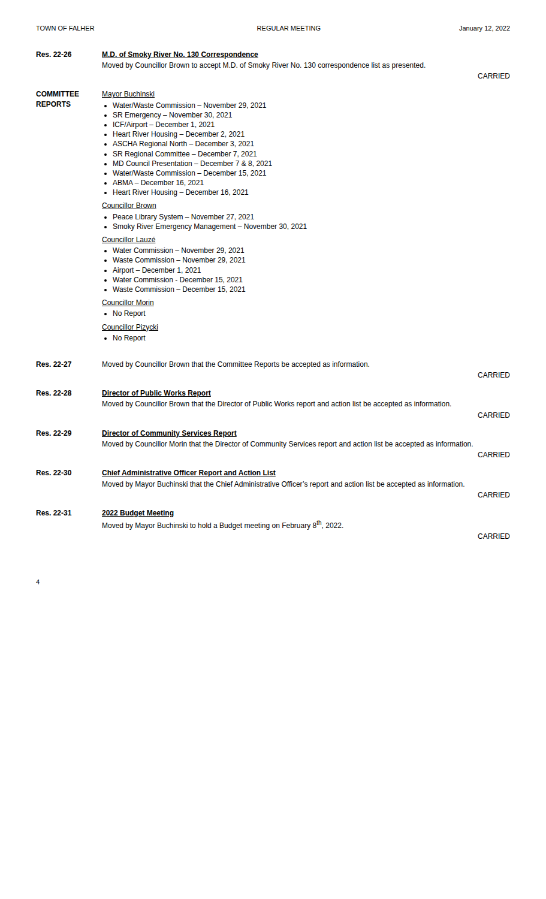Town of Falher
Regular Meeting
January 12, 2022
Res. 22-26
M.D. of Smoky River No. 130 Correspondence
Moved by Councillor Brown to accept M.D. of Smoky River No. 130 correspondence list as presented.
Carried
Committee Reports
Mayor Buchinski
Water/Waste Commission – November 29, 2021
SR Emergency – November 30, 2021
ICF/Airport – December 1, 2021
Heart River Housing – December 2, 2021
ASCHA Regional North – December 3, 2021
SR Regional Committee – December 7, 2021
MD Council Presentation – December 7 & 8, 2021
Water/Waste Commission – December 15, 2021
ABMA – December 16, 2021
Heart River Housing – December 16, 2021
Councillor Brown
Peace Library System – November 27, 2021
Smoky River Emergency Management – November 30, 2021
Councillor Lauzé
Water Commission – November 29, 2021
Waste Commission – November 29, 2021
Airport – December 1, 2021
Water Commission - December 15, 2021
Waste Commission – December 15, 2021
Councillor Morin
No Report
Councillor Pizycki
No Report
Res. 22-27
Moved by Councillor Brown that the Committee Reports be accepted as information.
Carried
Res. 22-28
Director of Public Works Report
Moved by Councillor Brown that the Director of Public Works report and action list be accepted as information.
Carried
Res. 22-29
Director of Community Services Report
Moved by Councillor Morin that the Director of Community Services report and action list be accepted as information.
Carried
Res. 22-30
Chief Administrative Officer Report and Action List
Moved by Mayor Buchinski that the Chief Administrative Officer’s report and action list be accepted as information.
Carried
Res. 22-31
2022 Budget Meeting
Moved by Mayor Buchinski to hold a Budget meeting on February 8th, 2022.
Carried
4